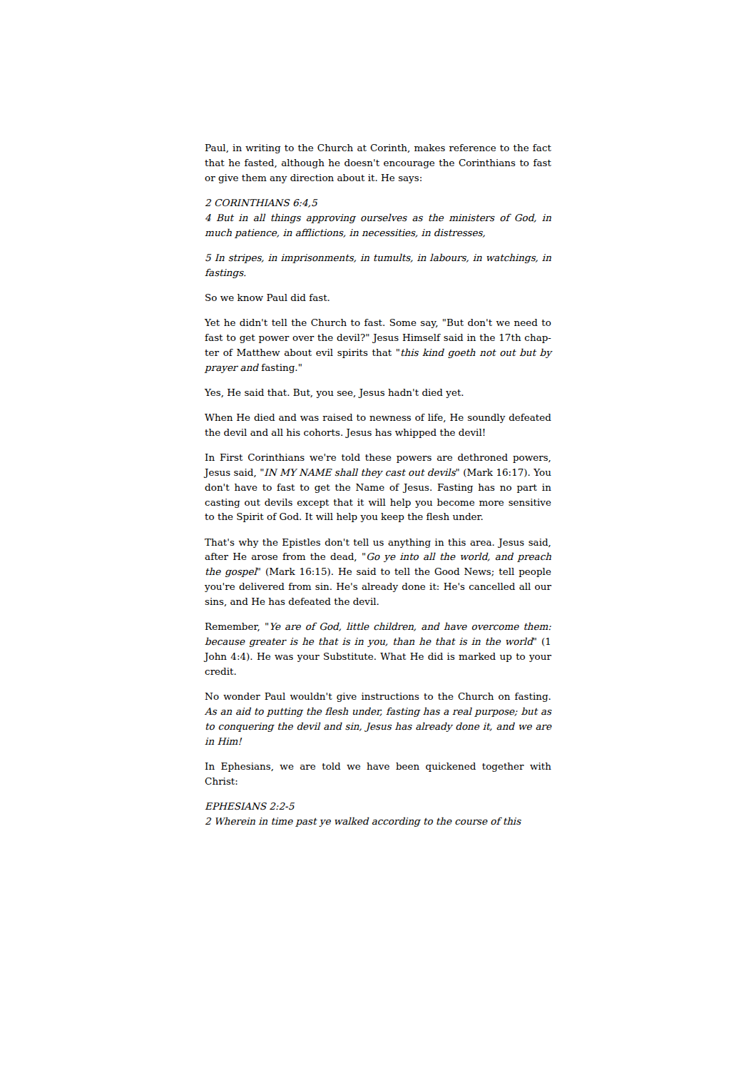Paul, in writing to the Church at Corinth, makes reference to the fact that he fasted, although he doesn't encourage the Corinthians to fast or give them any direction about it. He says:
2 CORINTHIANS 6:4,5
4 But in all things approving ourselves as the ministers of God, in much patience, in afflictions, in necessities, in distresses,
5 In stripes, in imprisonments, in tumults, in labours, in watchings, in fastings.
So we know Paul did fast.
Yet he didn't tell the Church to fast. Some say, "But don't we need to fast to get power over the devil?" Jesus Himself said in the 17th chapter of Matthew about evil spirits that "this kind goeth not out but by prayer and fasting."
Yes, He said that. But, you see, Jesus hadn't died yet.
When He died and was raised to newness of life, He soundly defeated the devil and all his cohorts. Jesus has whipped the devil!
In First Corinthians we're told these powers are dethroned powers, Jesus said, "IN MY NAME shall they cast out devils" (Mark 16:17). You don't have to fast to get the Name of Jesus. Fasting has no part in casting out devils except that it will help you become more sensitive to the Spirit of God. It will help you keep the flesh under.
That's why the Epistles don't tell us anything in this area. Jesus said, after He arose from the dead, "Go ye into all the world, and preach the gospel" (Mark 16:15). He said to tell the Good News; tell people you're delivered from sin. He's already done it: He's cancelled all our sins, and He has defeated the devil.
Remember, "Ye are of God, little children, and have overcome them: because greater is he that is in you, than he that is in the world" (1 John 4:4). He was your Substitute. What He did is marked up to your credit.
No wonder Paul wouldn't give instructions to the Church on fasting. As an aid to putting the flesh under, fasting has a real purpose; but as to conquering the devil and sin, Jesus has already done it, and we are in Him!
In Ephesians, we are told we have been quickened together with Christ:
EPHESIANS 2:2-5
2 Wherein in time past ye walked according to the course of this